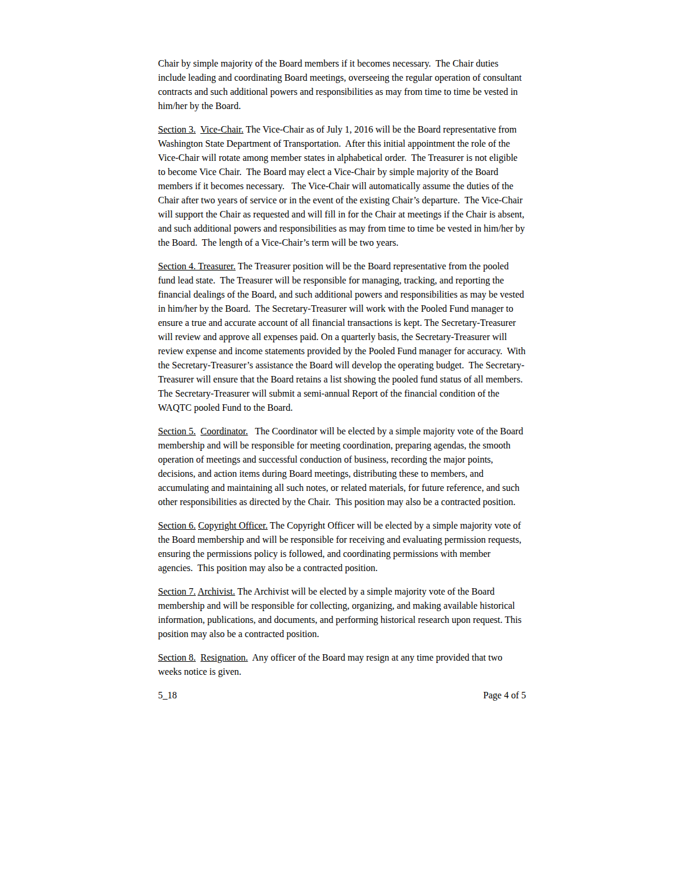Chair by simple majority of the Board members if it becomes necessary. The Chair duties include leading and coordinating Board meetings, overseeing the regular operation of consultant contracts and such additional powers and responsibilities as may from time to time be vested in him/her by the Board.
Section 3. Vice-Chair. The Vice-Chair as of July 1, 2016 will be the Board representative from Washington State Department of Transportation. After this initial appointment the role of the Vice-Chair will rotate among member states in alphabetical order. The Treasurer is not eligible to become Vice Chair. The Board may elect a Vice-Chair by simple majority of the Board members if it becomes necessary. The Vice-Chair will automatically assume the duties of the Chair after two years of service or in the event of the existing Chair’s departure. The Vice-Chair will support the Chair as requested and will fill in for the Chair at meetings if the Chair is absent, and such additional powers and responsibilities as may from time to time be vested in him/her by the Board. The length of a Vice-Chair’s term will be two years.
Section 4. Treasurer. The Treasurer position will be the Board representative from the pooled fund lead state. The Treasurer will be responsible for managing, tracking, and reporting the financial dealings of the Board, and such additional powers and responsibilities as may be vested in him/her by the Board. The Secretary-Treasurer will work with the Pooled Fund manager to ensure a true and accurate account of all financial transactions is kept. The Secretary-Treasurer will review and approve all expenses paid. On a quarterly basis, the Secretary-Treasurer will review expense and income statements provided by the Pooled Fund manager for accuracy. With the Secretary-Treasurer’s assistance the Board will develop the operating budget. The Secretary-Treasurer will ensure that the Board retains a list showing the pooled fund status of all members. The Secretary-Treasurer will submit a semi-annual Report of the financial condition of the WAQTC pooled Fund to the Board.
Section 5. Coordinator. The Coordinator will be elected by a simple majority vote of the Board membership and will be responsible for meeting coordination, preparing agendas, the smooth operation of meetings and successful conduction of business, recording the major points, decisions, and action items during Board meetings, distributing these to members, and accumulating and maintaining all such notes, or related materials, for future reference, and such other responsibilities as directed by the Chair. This position may also be a contracted position.
Section 6. Copyright Officer. The Copyright Officer will be elected by a simple majority vote of the Board membership and will be responsible for receiving and evaluating permission requests, ensuring the permissions policy is followed, and coordinating permissions with member agencies. This position may also be a contracted position.
Section 7. Archivist. The Archivist will be elected by a simple majority vote of the Board membership and will be responsible for collecting, organizing, and making available historical information, publications, and documents, and performing historical research upon request. This position may also be a contracted position.
Section 8. Resignation. Any officer of the Board may resign at any time provided that two weeks notice is given.
5_18 Page 4 of 5